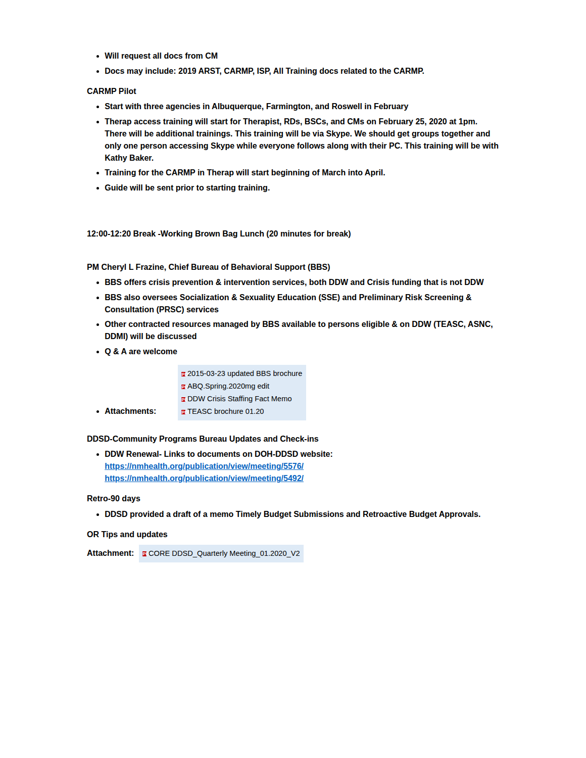Will request all docs from CM
Docs may include: 2019 ARST, CARMP, ISP, All Training docs related to the CARMP.
CARMP Pilot
Start with three agencies in Albuquerque, Farmington, and Roswell in February
Therap access training will start for Therapist, RDs, BSCs, and CMs on February 25, 2020 at 1pm. There will be additional trainings. This training will be via Skype. We should get groups together and only one person accessing Skype while everyone follows along with their PC. This training will be with Kathy Baker.
Training for the CARMP in Therap will start beginning of March into April.
Guide will be sent prior to starting training.
12:00-12:20 Break -Working Brown Bag Lunch (20 minutes for break)
PM Cheryl L Frazine, Chief Bureau of Behavioral Support (BBS)
BBS offers crisis prevention & intervention services, both DDW and Crisis funding that is not DDW
BBS also oversees Socialization & Sexuality Education (SSE) and Preliminary Risk Screening & Consultation (PRSC) services
Other contracted resources managed by BBS available to persons eligible & on DDW (TEASC, ASNC, DDMI) will be discussed
Q & A are welcome
Attachments:
PDF2015-03-23 updated BBS brochure PDFABQ.Spring.2020mg edit PDFDDW Crisis Staffing Fact Memo PDFTEASC brochure 01.20
DDSD-Community Programs Bureau Updates and Check-ins
DDW Renewal- Links to documents on DOH-DDSD website:
https://nmhealth.org/publication/view/meeting/5576/
https://nmhealth.org/publication/view/meeting/5492/
Retro-90 days
DDSD provided a draft of a memo Timely Budget Submissions and Retroactive Budget Approvals.
OR Tips and updates
Attachment: PDFCORE DDSD_Quarterly Meeting_01.2020_V2